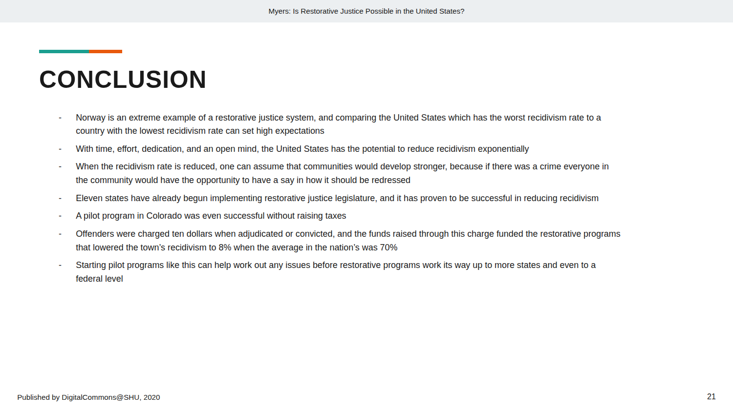Myers: Is Restorative Justice Possible in the United States?
CONCLUSION
Norway is an extreme example of a restorative justice system, and comparing the United States which has the worst recidivism rate to a country with the lowest recidivism rate can set high expectations
With time, effort, dedication, and an open mind, the United States has the potential to reduce recidivism exponentially
When the recidivism rate is reduced, one can assume that communities would develop stronger, because if there was a crime everyone in the community would have the opportunity to have a say in how it should be redressed
Eleven states have already begun implementing restorative justice legislature, and it has proven to be successful in reducing recidivism
A pilot program in Colorado was even successful without raising taxes
Offenders were charged ten dollars when adjudicated or convicted, and the funds raised through this charge funded the restorative programs that lowered the town’s recidivism to 8% when the average in the nation’s was 70%
Starting pilot programs like this can help work out any issues before restorative programs work its way up to more states and even to a federal level
Published by DigitalCommons@SHU, 2020 21